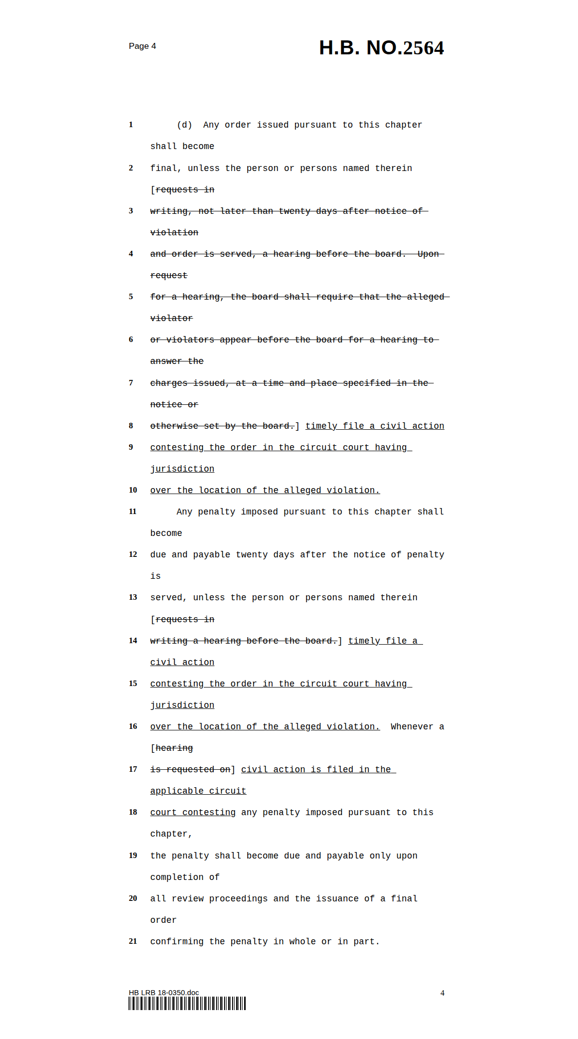Page 4
H.B. NO.2564
| 1 | (d) Any order issued pursuant to this chapter shall become |
| 2 | final, unless the person or persons named therein [ requests in |
| 3 | writing, not later than twenty days after notice of violation |
| 4 | and order is served, a hearing before the board. Upon request |
| 5 | for a hearing, the board shall require that the alleged violator |
| 6 | or violators appear before the board for a hearing to answer the |
| 7 | charges issued, at a time and place specified in the notice or |
| 8 | otherwise set by the board. ] timely file a civil action |
| 9 | contesting the order in the circuit court having jurisdiction |
| 10 | over the location of the alleged violation. |
| 11 | Any penalty imposed pursuant to this chapter shall become |
| 12 | due and payable twenty days after the notice of penalty is |
| 13 | served, unless the person or persons named therein [ requests in |
| 14 | writing a hearing before the board. ] timely file a civil action |
| 15 | contesting the order in the circuit court having jurisdiction |
| 16 | over the location of the alleged violation. Whenever a [ hearing |
| 17 | is requested on ] civil action is filed in the applicable circuit |
| 18 | court contesting any penalty imposed pursuant to this chapter, |
| 19 | the penalty shall become due and payable only upon completion of |
| 20 | all review proceedings and the issuance of a final order |
| 21 | confirming the penalty in whole or in part. |
HB LRB 18-0350.doc 4